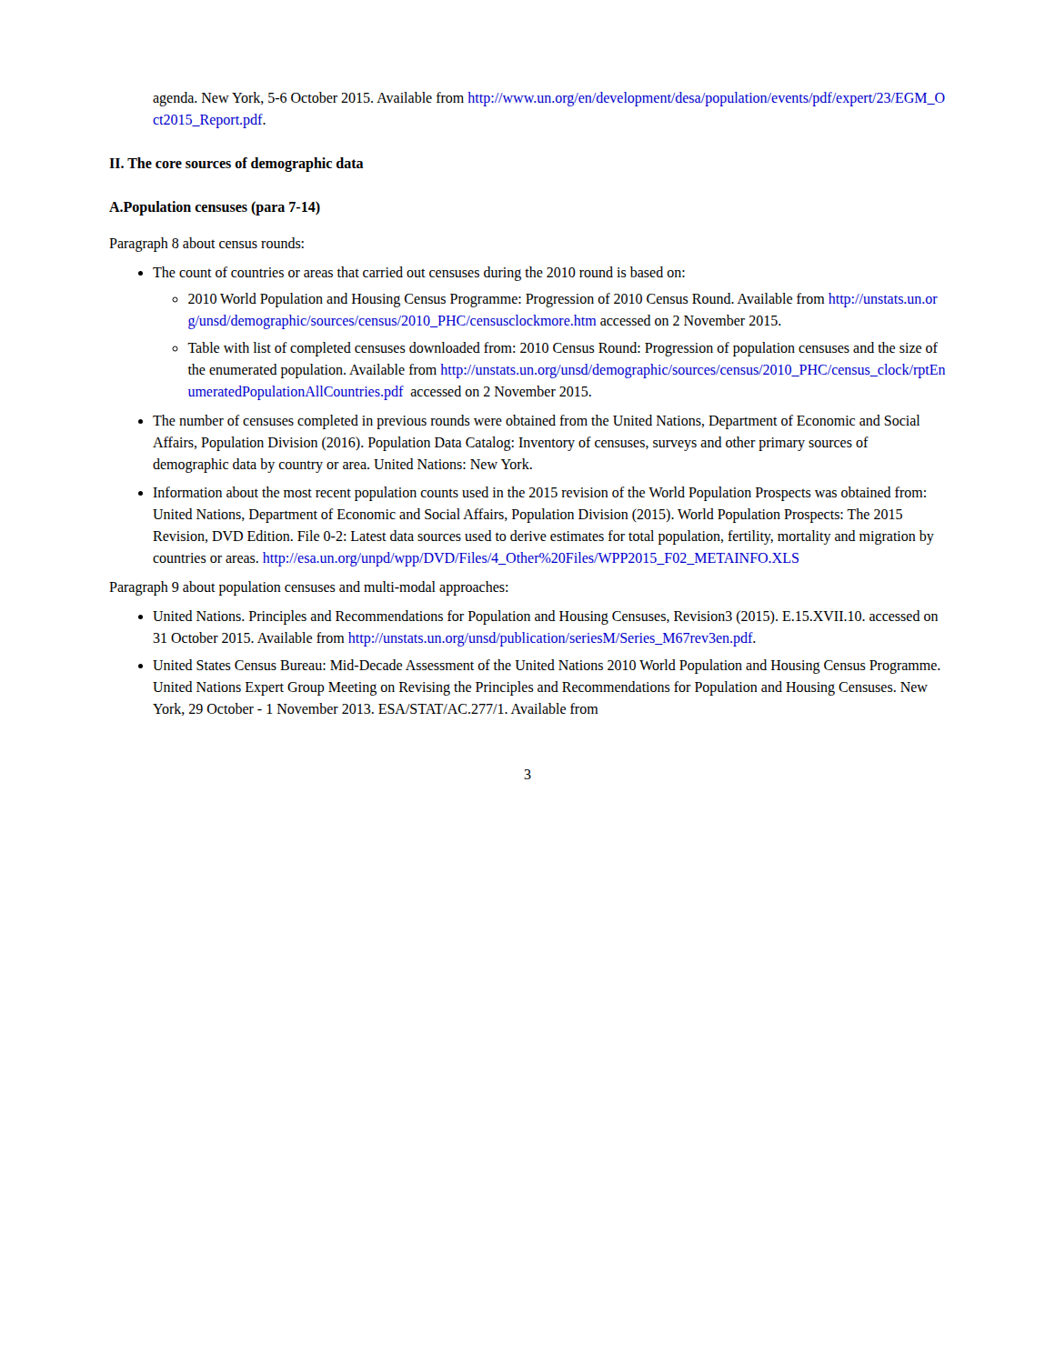agenda. New York, 5-6 October 2015. Available from http://www.un.org/en/development/desa/population/events/pdf/expert/23/EGM_Oct2015_Report.pdf.
II. The core sources of demographic data
A.Population censuses (para 7-14)
Paragraph 8 about census rounds:
The count of countries or areas that carried out censuses during the 2010 round is based on:
2010 World Population and Housing Census Programme: Progression of 2010 Census Round. Available from http://unstats.un.org/unsd/demographic/sources/census/2010_PHC/censusclockmore.htm accessed on 2 November 2015.
Table with list of completed censuses downloaded from: 2010 Census Round: Progression of population censuses and the size of the enumerated population. Available from http://unstats.un.org/unsd/demographic/sources/census/2010_PHC/census_clock/rptEnumeratedPopulationAllCountries.pdf accessed on 2 November 2015.
The number of censuses completed in previous rounds were obtained from the United Nations, Department of Economic and Social Affairs, Population Division (2016). Population Data Catalog: Inventory of censuses, surveys and other primary sources of demographic data by country or area. United Nations: New York.
Information about the most recent population counts used in the 2015 revision of the World Population Prospects was obtained from: United Nations, Department of Economic and Social Affairs, Population Division (2015). World Population Prospects: The 2015 Revision, DVD Edition. File 0-2: Latest data sources used to derive estimates for total population, fertility, mortality and migration by countries or areas. http://esa.un.org/unpd/wpp/DVD/Files/4_Other%20Files/WPP2015_F02_METAINFO.XLS
Paragraph 9 about population censuses and multi-modal approaches:
United Nations. Principles and Recommendations for Population and Housing Censuses, Revision3 (2015). E.15.XVII.10. accessed on 31 October 2015. Available from http://unstats.un.org/unsd/publication/seriesM/Series_M67rev3en.pdf.
United States Census Bureau: Mid-Decade Assessment of the United Nations 2010 World Population and Housing Census Programme. United Nations Expert Group Meeting on Revising the Principles and Recommendations for Population and Housing Censuses. New York, 29 October - 1 November 2013. ESA/STAT/AC.277/1. Available from
3